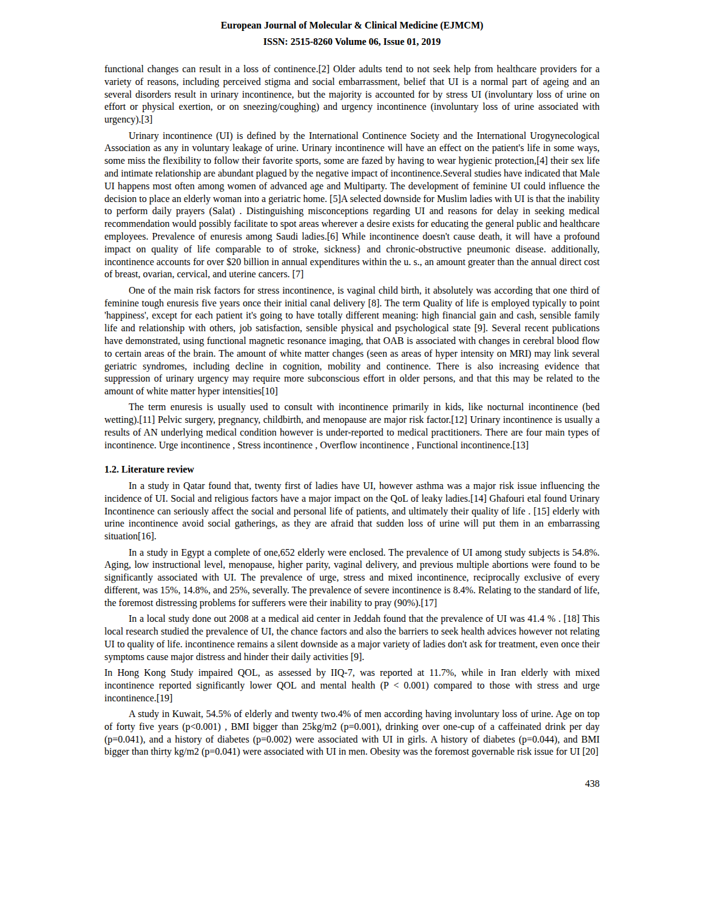European Journal of Molecular & Clinical Medicine (EJMCM)
ISSN: 2515-8260 Volume 06, Issue 01, 2019
functional changes can result in a loss of continence.[2] Older adults tend to not seek help from healthcare providers for a variety of reasons, including perceived stigma and social embarrassment, belief that UI is a normal part of ageing and an several disorders result in urinary incontinence, but the majority is accounted for by stress UI (involuntary loss of urine on effort or physical exertion, or on sneezing/coughing) and urgency incontinence (involuntary loss of urine associated with urgency).[3]
Urinary incontinence (UI) is defined by the International Continence Society and the International Urogynecological Association as any in voluntary leakage of urine. Urinary incontinence will have an effect on the patient's life in some ways, some miss the flexibility to follow their favorite sports, some are fazed by having to wear hygienic protection,[4] their sex life and intimate relationship are abundant plagued by the negative impact of incontinence.Several studies have indicated that Male UI happens most often among women of advanced age and Multiparty. The development of feminine UI could influence the decision to place an elderly woman into a geriatric home. [5]A selected downside for Muslim ladies with UI is that the inability to perform daily prayers (Salat) . Distinguishing misconceptions regarding UI and reasons for delay in seeking medical recommendation would possibly facilitate to spot areas wherever a desire exists for educating the general public and healthcare employees. Prevalence of enuresis among Saudi ladies.[6] While incontinence doesn't cause death, it will have a profound impact on quality of life comparable to of stroke, sickness} and chronic-obstructive pneumonic disease. additionally, incontinence accounts for over $20 billion in annual expenditures within the u. s., an amount greater than the annual direct cost of breast, ovarian, cervical, and uterine cancers. [7]
One of the main risk factors for stress incontinence, is vaginal child birth, it absolutely was according that one third of feminine tough enuresis five years once their initial canal delivery [8]. The term Quality of life is employed typically to point 'happiness', except for each patient it's going to have totally different meaning: high financial gain and cash, sensible family life and relationship with others, job satisfaction, sensible physical and psychological state [9]. Several recent publications have demonstrated, using functional magnetic resonance imaging, that OAB is associated with changes in cerebral blood flow to certain areas of the brain. The amount of white matter changes (seen as areas of hyper intensity on MRI) may link several geriatric syndromes, including decline in cognition, mobility and continence. There is also increasing evidence that suppression of urinary urgency may require more subconscious effort in older persons, and that this may be related to the amount of white matter hyper intensities[10]
The term enuresis is usually used to consult with incontinence primarily in kids, like nocturnal incontinence (bed wetting).[11] Pelvic surgery, pregnancy, childbirth, and menopause are major risk factor.[12] Urinary incontinence is usually a results of AN underlying medical condition however is under-reported to medical practitioners. There are four main types of incontinence. Urge incontinence , Stress incontinence , Overflow incontinence , Functional incontinence.[13]
1.2. Literature review
In a study in Qatar found that, twenty first of ladies have UI, however asthma was a major risk issue influencing the incidence of UI. Social and religious factors have a major impact on the QoL of leaky ladies.[14] Ghafouri etal found Urinary Incontinence can seriously affect the social and personal life of patients, and ultimately their quality of life . [15] elderly with urine incontinence avoid social gatherings, as they are afraid that sudden loss of urine will put them in an embarrassing situation[16].
In a study in Egypt a complete of one,652 elderly were enclosed. The prevalence of UI among study subjects is 54.8%. Aging, low instructional level, menopause, higher parity, vaginal delivery, and previous multiple abortions were found to be significantly associated with UI. The prevalence of urge, stress and mixed incontinence, reciprocally exclusive of every different, was 15%, 14.8%, and 25%, severally. The prevalence of severe incontinence is 8.4%. Relating to the standard of life, the foremost distressing problems for sufferers were their inability to pray (90%).[17]
In a local study done out 2008 at a medical aid center in Jeddah found that the prevalence of UI was 41.4 % . [18] This local research studied the prevalence of UI, the chance factors and also the barriers to seek health advices however not relating UI to quality of life. incontinence remains a silent downside as a major variety of ladies don't ask for treatment, even once their symptoms cause major distress and hinder their daily activities [9].
In Hong Kong Study impaired QOL, as assessed by IIQ-7, was reported at 11.7%, while in Iran elderly with mixed incontinence reported significantly lower QOL and mental health (P < 0.001) compared to those with stress and urge incontinence.[19]
A study in Kuwait, 54.5% of elderly and twenty two.4% of men according having involuntary loss of urine. Age on top of forty five years (p<0.001) , BMI bigger than 25kg/m2 (p=0.001), drinking over one-cup of a caffeinated drink per day (p=0.041), and a history of diabetes (p=0.002) were associated with UI in girls. A history of diabetes (p=0.044), and BMI bigger than thirty kg/m2 (p=0.041) were associated with UI in men. Obesity was the foremost governable risk issue for UI [20]
438